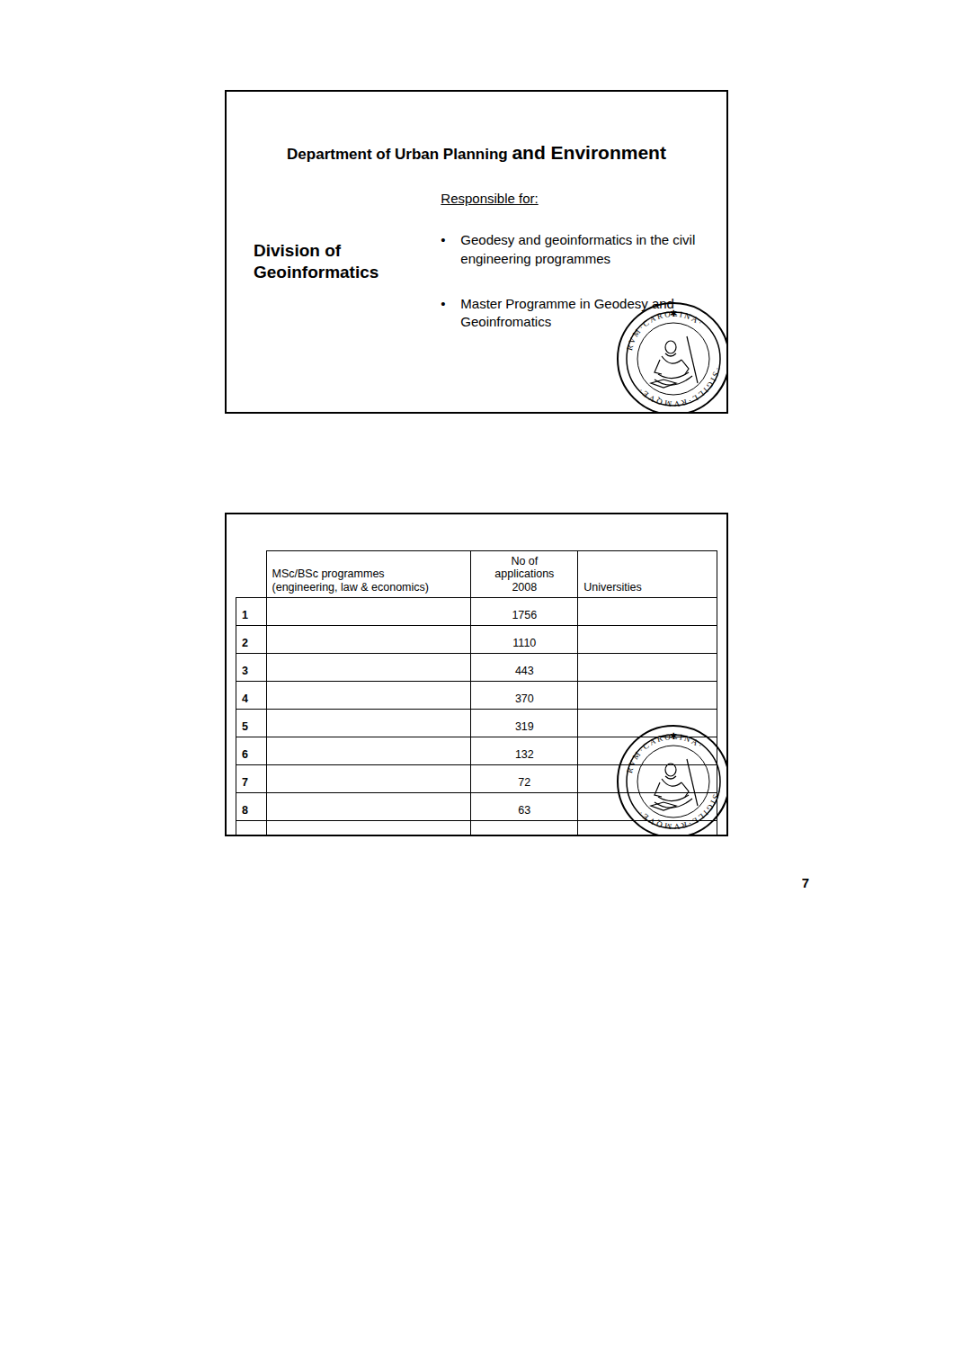Department of Urban Planning and Environment
Division of
Geoinformatics
Responsible for:
Geodesy and geoinformatics in the civil engineering programmes
Master Programme in Geodesy and Geoinfromatics
RVM·CAROLINA· ·SIGILL·RVMQVE· ✱
| | MSc/BSc programmes (engineering, law & economics) | No of applications 2008 | Universities |
| --- | --- | --- | --- |
| 1 | | 1756 | |
| 2 | | 1110 | |
| 3 | | 443 | |
| 4 | | 370 | |
| 5 | | 319 | |
| 6 | | 132 | |
| 7 | | 72 | |
| 8 | | 63 | |
RVM·CAROLINA· ·SIGILL·RVMQVE· ✱
7